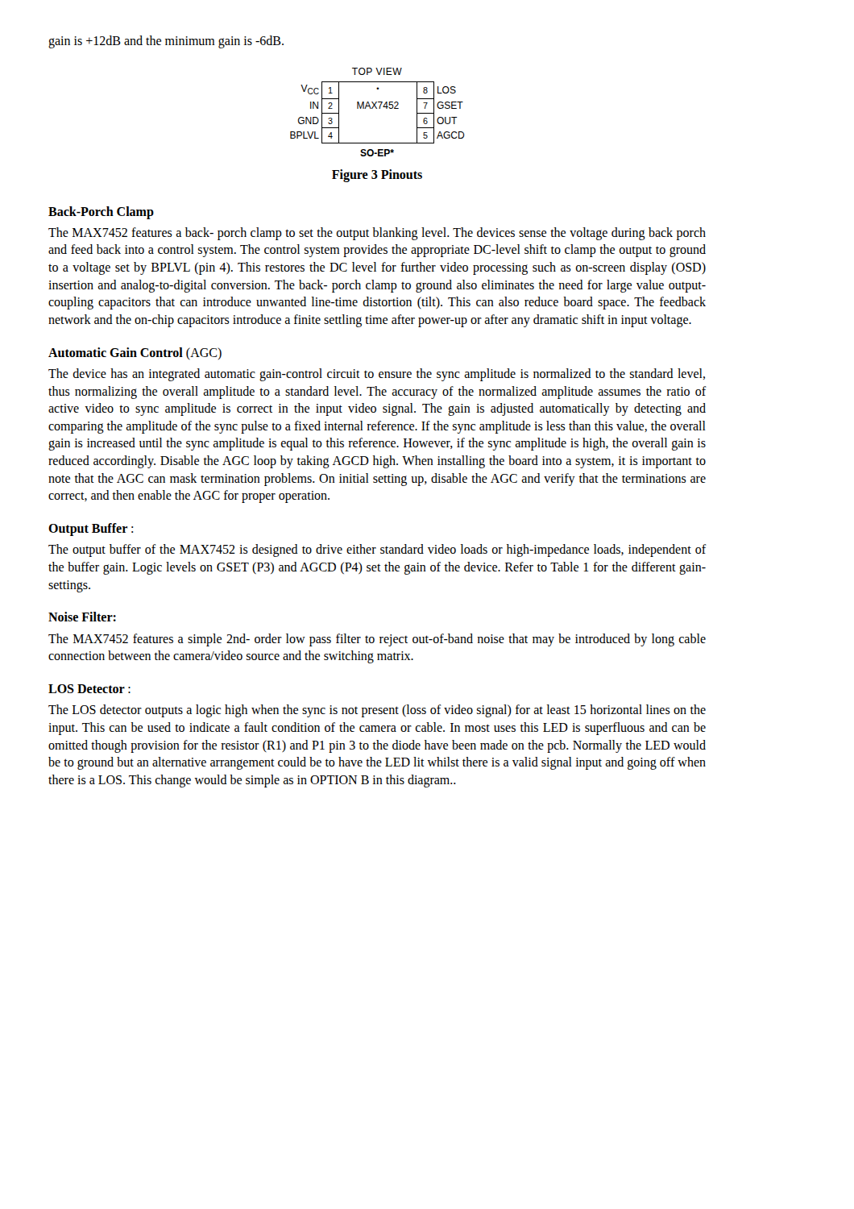gain is +12dB and the minimum gain is -6dB.
TOP VIEW
| V CC | 1 | • | 8 | LOS |
| IN | 2 | MAX7452 | 7 | GSET |
| GND | 3 | | 6 | OUT |
| BPLVL | 4 | | 5 | AGCD |
SO-EP*
Figure 3 Pinouts
Back-Porch Clamp
The MAX7452 features a back- porch clamp to set the output blanking level. The devices sense the voltage during back porch and feed back into a control system. The control system provides the appropriate DC-level shift to clamp the output to ground to a voltage set by BPLVL (pin 4). This restores the DC level for further video processing such as on-screen display (OSD) insertion and analog-to-digital conversion. The back- porch clamp to ground also eliminates the need for large value output-coupling capacitors that can introduce unwanted line-time distortion (tilt). This can also reduce board space. The feedback network and the on-chip capacitors introduce a finite settling time after power-up or after any dramatic shift in input voltage.
Automatic Gain Control (AGC)
The device has an integrated automatic gain-control circuit to ensure the sync amplitude is normalized to the standard level, thus normalizing the overall amplitude to a standard level. The accuracy of the normalized amplitude assumes the ratio of active video to sync amplitude is correct in the input video signal. The gain is adjusted automatically by detecting and comparing the amplitude of the sync pulse to a fixed internal reference. If the sync amplitude is less than this value, the overall gain is increased until the sync amplitude is equal to this reference. However, if the sync amplitude is high, the overall gain is reduced accordingly. Disable the AGC loop by taking AGCD high. When installing the board into a system, it is important to note that the AGC can mask termination problems. On initial setting up, disable the AGC and verify that the terminations are correct, and then enable the AGC for proper operation.
Output Buffer :
The output buffer of the MAX7452 is designed to drive either standard video loads or high-impedance loads, independent of the buffer gain. Logic levels on GSET (P3) and AGCD (P4) set the gain of the device. Refer to Table 1 for the different gain-settings.
Noise Filter:
The MAX7452 features a simple 2nd- order low pass filter to reject out-of-band noise that may be introduced by long cable connection between the camera/video source and the switching matrix.
LOS Detector :
The LOS detector outputs a logic high when the sync is not present (loss of video signal) for at least 15 horizontal lines on the input. This can be used to indicate a fault condition of the camera or cable. In most uses this LED is superfluous and can be omitted though provision for the resistor (R1) and P1 pin 3 to the diode have been made on the pcb. Normally the LED would be to ground but an alternative arrangement could be to have the LED lit whilst there is a valid signal input and going off when there is a LOS. This change would be simple as in OPTION B in this diagram..